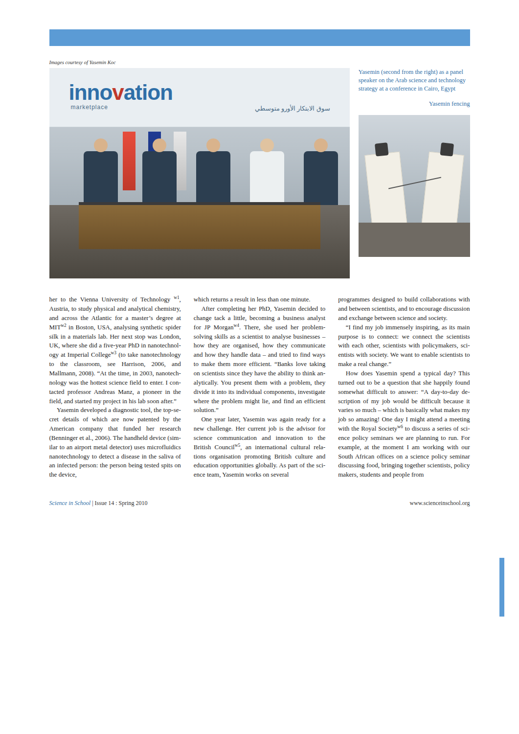Images courtesy of Yasemin Koc
innovation
marketplace
سوق الابتكار الأورو متوسطي
Yasemin (second from the right) as a panel speaker on the Arab science and technology strategy at a conference in Cairo, Egypt
Yasemin fencing
her to the Vienna University of Technology w1, Austria, to study physical and analytical chemistry, and across the Atlantic for a master’s degree at MITw2 in Boston, USA, analysing synthetic spider silk in a materials lab. Her next stop was London, UK, where she did a five-year PhD in nanotechnology at Imperial Collegew3 (to take nanotechnology to the classroom, see Harrison, 2006, and Mallmann, 2008). “At the time, in 2003, nanotechnology was the hottest science field to enter. I contacted professor Andreas Manz, a pioneer in the field, and started my project in his lab soon after.”
Yasemin developed a diagnostic tool, the top-secret details of which are now patented by the American company that funded her research (Benninger et al., 2006). The handheld device (similar to an airport metal detector) uses microfluidics nanotechnology to detect a disease in the saliva of an infected person: the person being tested spits on the device,
which returns a result in less than one minute.
After completing her PhD, Yasemin decided to change tack a little, becoming a business analyst for JP Morganw4. There, she used her problem-solving skills as a scientist to analyse businesses – how they are organised, how they communicate and how they handle data – and tried to find ways to make them more efficient. “Banks love taking on scientists since they have the ability to think analytically. You present them with a problem, they divide it into its individual components, investigate where the problem might lie, and find an efficient solution.”
One year later, Yasemin was again ready for a new challenge. Her current job is the advisor for science communication and innovation to the British Councilw5, an international cultural relations organisation promoting British culture and education opportunities globally. As part of the science team, Yasemin works on several
programmes designed to build collaborations with and between scientists, and to encourage discussion and exchange between science and society.
“I find my job immensely inspiring, as its main purpose is to connect: we connect the scientists with each other, scientists with policymakers, scientists with society. We want to enable scientists to make a real change.”
How does Yasemin spend a typical day? This turned out to be a question that she happily found somewhat difficult to answer: “A day-to-day description of my job would be difficult because it varies so much – which is basically what makes my job so amazing! One day I might attend a meeting with the Royal Societyw6 to discuss a series of science policy seminars we are planning to run. For example, at the moment I am working with our South African offices on a science policy seminar discussing food, bringing together scientists, policy makers, students and people from
Science in School | Issue 14 : Spring 2010
www.scienceinschool.org